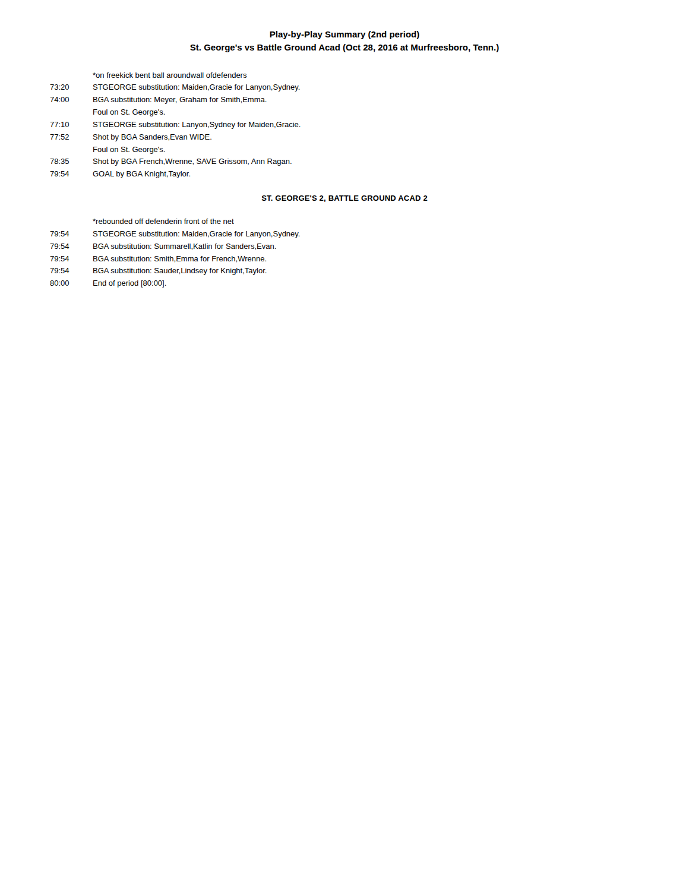Play-by-Play Summary (2nd period)
St. George's vs Battle Ground Acad (Oct 28, 2016 at Murfreesboro, Tenn.)
| | *on freekick bent ball aroundwall ofdefenders |
| 73:20 | STGEORGE substitution: Maiden,Gracie for Lanyon,Sydney. |
| 74:00 | BGA substitution: Meyer, Graham for Smith,Emma. |
| | Foul on St. George's. |
| 77:10 | STGEORGE substitution: Lanyon,Sydney for Maiden,Gracie. |
| 77:52 | Shot by BGA Sanders,Evan WIDE. |
| | Foul on St. George's. |
| 78:35 | Shot by BGA French,Wrenne, SAVE Grissom, Ann Ragan. |
| 79:54 | GOAL by BGA Knight,Taylor. |
ST. GEORGE'S 2, BATTLE GROUND ACAD 2
| | *rebounded off defenderin front of the net |
| 79:54 | STGEORGE substitution: Maiden,Gracie for Lanyon,Sydney. |
| 79:54 | BGA substitution: Summarell,Katlin for Sanders,Evan. |
| 79:54 | BGA substitution: Smith,Emma for French,Wrenne. |
| 79:54 | BGA substitution: Sauder,Lindsey for Knight,Taylor. |
| 80:00 | End of period [80:00]. |